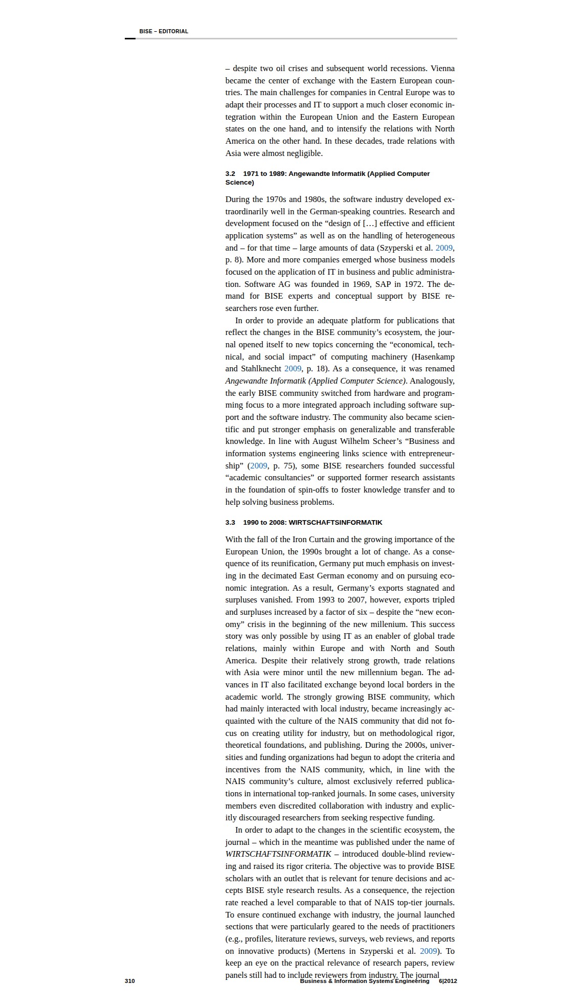BISE – EDITORIAL
– despite two oil crises and subsequent world recessions. Vienna became the center of exchange with the Eastern European countries. The main challenges for companies in Central Europe was to adapt their processes and IT to support a much closer economic integration within the European Union and the Eastern European states on the one hand, and to intensify the relations with North America on the other hand. In these decades, trade relations with Asia were almost negligible.
3.21971 to 1989: Angewandte Informatik (Applied Computer Science)
During the 1970s and 1980s, the software industry developed extraordinarily well in the German-speaking countries. Research and development focused on the “design of […] effective and efficient application systems” as well as on the handling of heterogeneous and – for that time – large amounts of data (Szyperski et al. 2009, p. 8). More and more companies emerged whose business models focused on the application of IT in business and public administration. Software AG was founded in 1969, SAP in 1972. The demand for BISE experts and conceptual support by BISE researchers rose even further.
In order to provide an adequate platform for publications that reflect the changes in the BISE community’s ecosystem, the journal opened itself to new topics concerning the “economical, technical, and social impact” of computing machinery (Hasenkamp and Stahlknecht 2009, p. 18). As a consequence, it was renamed Angewandte Informatik (Applied Computer Science). Analogously, the early BISE community switched from hardware and programming focus to a more integrated approach including software support and the software industry. The community also became scientific and put stronger emphasis on generalizable and transferable knowledge. In line with August Wilhelm Scheer’s “Business and information systems engineering links science with entrepreneurship” (2009, p. 75), some BISE researchers founded successful “academic consultancies” or supported former research assistants in the foundation of spin-offs to foster knowledge transfer and to help solving business problems.
3.31990 to 2008: WIRTSCHAFTSINFORMATIK
With the fall of the Iron Curtain and the growing importance of the European Union, the 1990s brought a lot of change. As a consequence of its reunification, Germany put much emphasis on investing in the decimated East German economy and on pursuing economic integration. As a result, Germany’s exports stagnated and surpluses vanished. From 1993 to 2007, however, exports tripled and surpluses increased by a factor of six – despite the “new economy” crisis in the beginning of the new millenium. This success story was only possible by using IT as an enabler of global trade relations, mainly within Europe and with North and South America. Despite their relatively strong growth, trade relations with Asia were minor until the new millennium began. The advances in IT also facilitated exchange beyond local borders in the academic world. The strongly growing BISE community, which had mainly interacted with local industry, became increasingly acquainted with the culture of the NAIS community that did not focus on creating utility for industry, but on methodological rigor, theoretical foundations, and publishing. During the 2000s, universities and funding organizations had begun to adopt the criteria and incentives from the NAIS community, which, in line with the NAIS community’s culture, almost exclusively referred publications in international top-ranked journals. In some cases, university members even discredited collaboration with industry and explicitly discouraged researchers from seeking respective funding.
In order to adapt to the changes in the scientific ecosystem, the journal – which in the meantime was published under the name of WIRTSCHAFTSINFORMATIK – introduced double-blind reviewing and raised its rigor criteria. The objective was to provide BISE scholars with an outlet that is relevant for tenure decisions and accepts BISE style research results. As a consequence, the rejection rate reached a level comparable to that of NAIS top-tier journals. To ensure continued exchange with industry, the journal launched sections that were particularly geared to the needs of practitioners (e.g., profiles, literature reviews, surveys, web reviews, and reports on innovative products) (Mertens in Szyperski et al. 2009). To keep an eye on the practical relevance of research papers, review panels still had to include reviewers from industry. The journal
310
Business & Information Systems Engineering6|2012